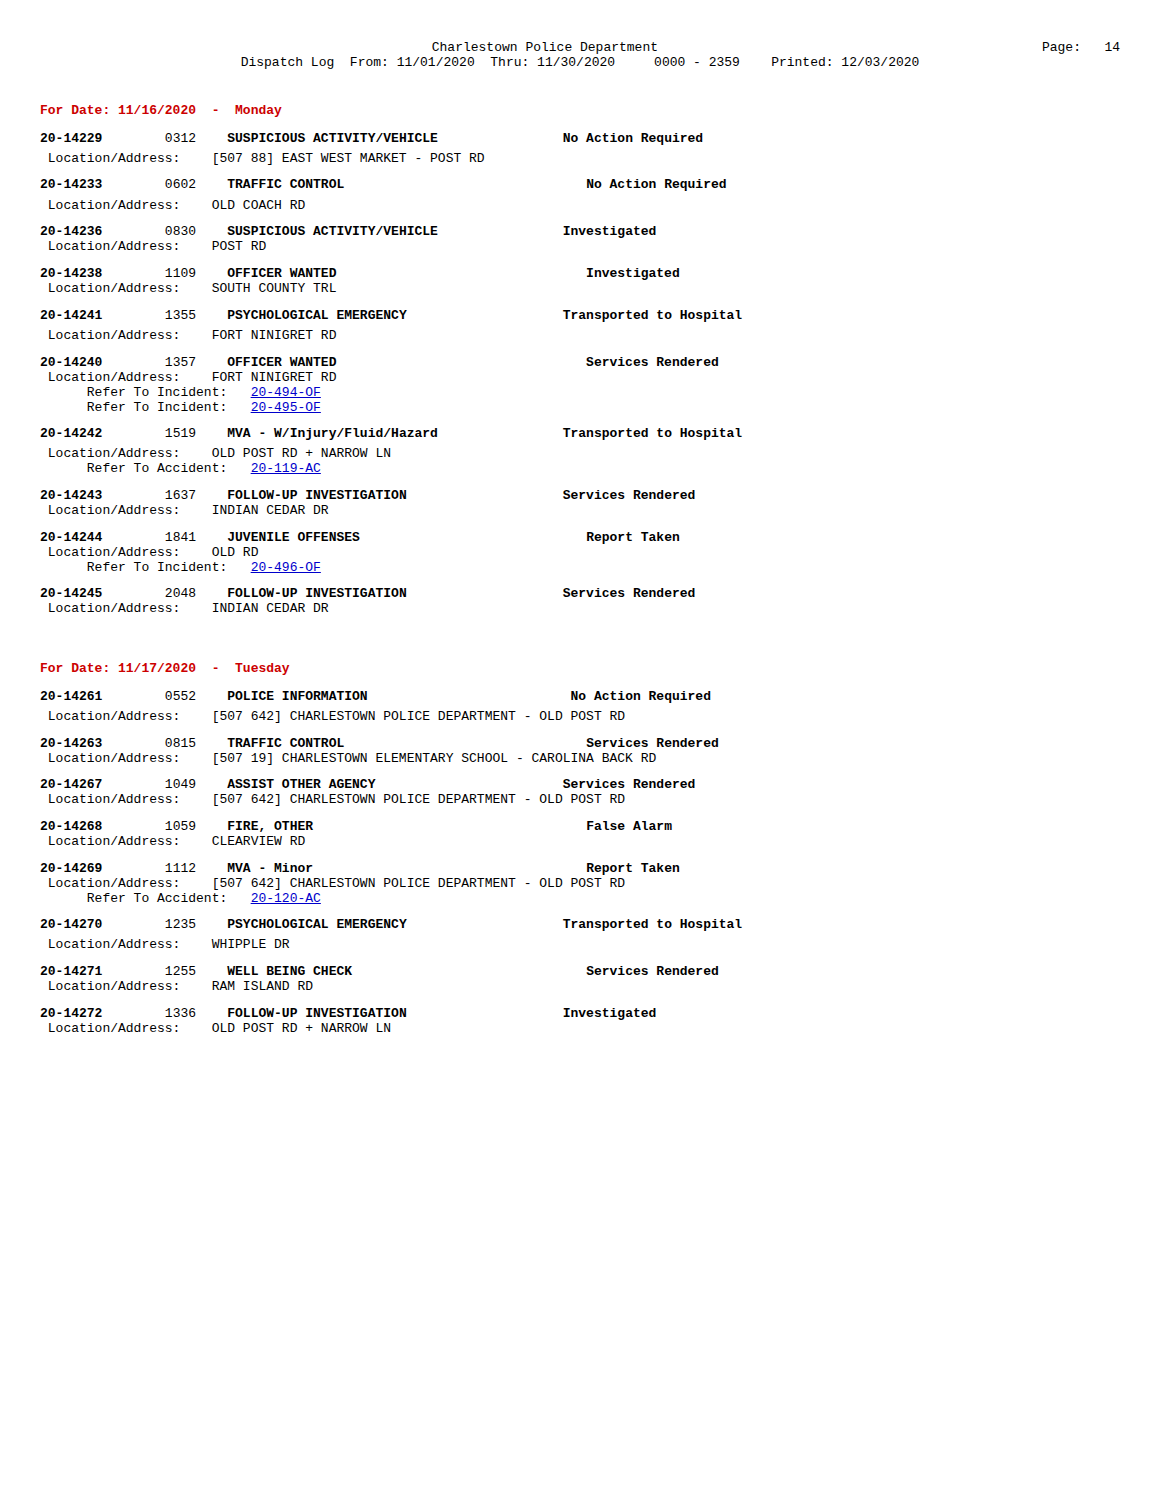Charlestown Police Department Page: 14
Dispatch Log From: 11/01/2020 Thru: 11/30/2020 0000 - 2359 Printed: 12/03/2020
For Date: 11/16/2020 - Monday
20-14229 0312 SUSPICIOUS ACTIVITY/VEHICLE No Action Required
Location/Address: [507 88] EAST WEST MARKET - POST RD
20-14233 0602 TRAFFIC CONTROL No Action Required
Location/Address: OLD COACH RD
20-14236 0830 SUSPICIOUS ACTIVITY/VEHICLE Investigated
Location/Address: POST RD
20-14238 1109 OFFICER WANTED Investigated
Location/Address: SOUTH COUNTY TRL
20-14241 1355 PSYCHOLOGICAL EMERGENCY Transported to Hospital
Location/Address: FORT NINIGRET RD
20-14240 1357 OFFICER WANTED Services Rendered
Location/Address: FORT NINIGRET RD
Refer To Incident: 20-494-OF
Refer To Incident: 20-495-OF
20-14242 1519 MVA - W/Injury/Fluid/Hazard Transported to Hospital
Location/Address: OLD POST RD + NARROW LN
Refer To Accident: 20-119-AC
20-14243 1637 FOLLOW-UP INVESTIGATION Services Rendered
Location/Address: INDIAN CEDAR DR
20-14244 1841 JUVENILE OFFENSES Report Taken
Location/Address: OLD RD
Refer To Incident: 20-496-OF
20-14245 2048 FOLLOW-UP INVESTIGATION Services Rendered
Location/Address: INDIAN CEDAR DR
For Date: 11/17/2020 - Tuesday
20-14261 0552 POLICE INFORMATION No Action Required
Location/Address: [507 642] CHARLESTOWN POLICE DEPARTMENT - OLD POST RD
20-14263 0815 TRAFFIC CONTROL Services Rendered
Location/Address: [507 19] CHARLESTOWN ELEMENTARY SCHOOL - CAROLINA BACK RD
20-14267 1049 ASSIST OTHER AGENCY Services Rendered
Location/Address: [507 642] CHARLESTOWN POLICE DEPARTMENT - OLD POST RD
20-14268 1059 FIRE, OTHER False Alarm
Location/Address: CLEARVIEW RD
20-14269 1112 MVA - Minor Report Taken
Location/Address: [507 642] CHARLESTOWN POLICE DEPARTMENT - OLD POST RD
Refer To Accident: 20-120-AC
20-14270 1235 PSYCHOLOGICAL EMERGENCY Transported to Hospital
Location/Address: WHIPPLE DR
20-14271 1255 WELL BEING CHECK Services Rendered
Location/Address: RAM ISLAND RD
20-14272 1336 FOLLOW-UP INVESTIGATION Investigated
Location/Address: OLD POST RD + NARROW LN